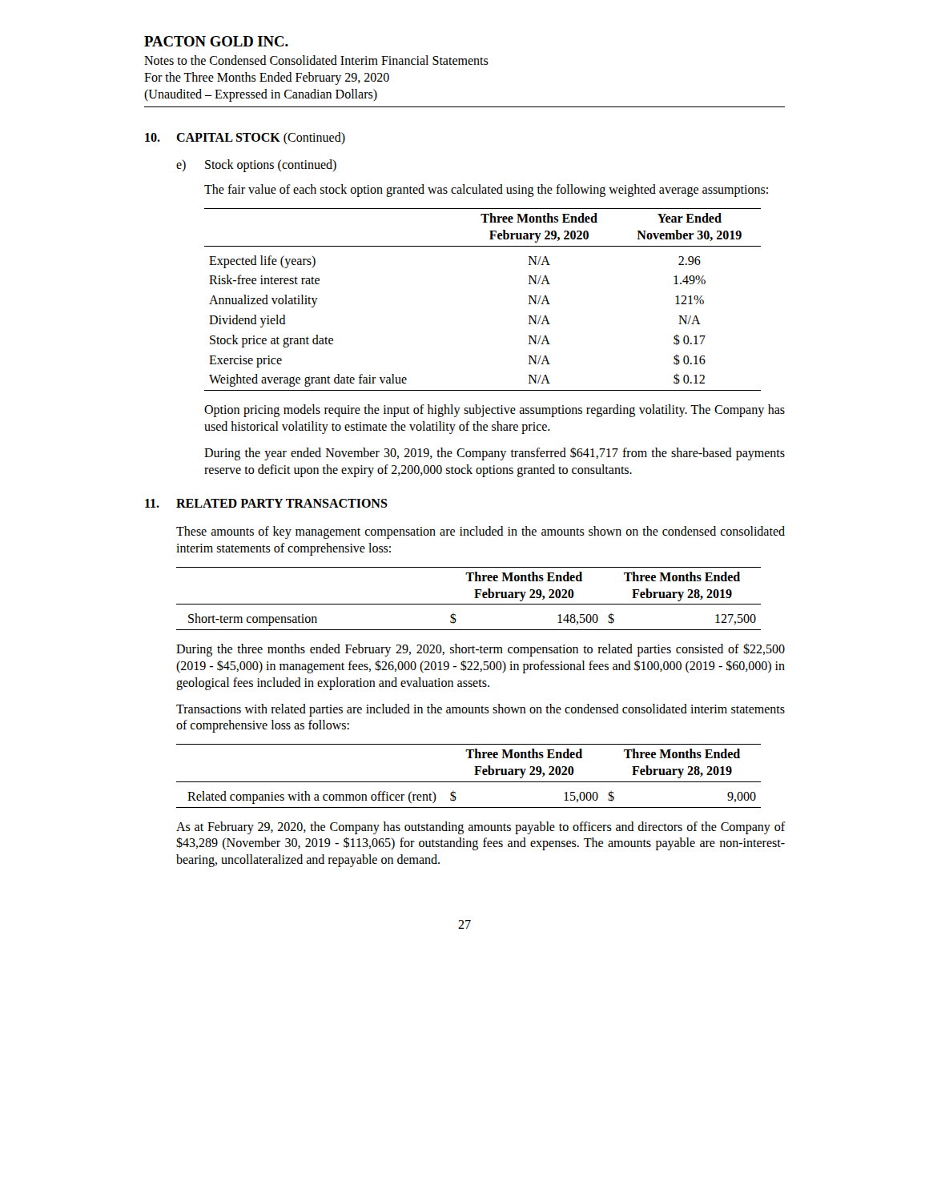PACTON GOLD INC.
Notes to the Condensed Consolidated Interim Financial Statements
For the Three Months Ended February 29, 2020
(Unaudited – Expressed in Canadian Dollars)
10.
CAPITAL STOCK (Continued)
e)
Stock options (continued)
The fair value of each stock option granted was calculated using the following weighted average assumptions:
| | Three Months Ended February 29, 2020 | Year Ended November 30, 2019 |
| --- | --- | --- |
| Expected life (years) | N/A | 2.96 |
| Risk-free interest rate | N/A | 1.49% |
| Annualized volatility | N/A | 121% |
| Dividend yield | N/A | N/A |
| Stock price at grant date | N/A | $ 0.17 |
| Exercise price | N/A | $ 0.16 |
| Weighted average grant date fair value | N/A | $ 0.12 |
Option pricing models require the input of highly subjective assumptions regarding volatility. The Company has used historical volatility to estimate the volatility of the share price.
During the year ended November 30, 2019, the Company transferred $641,717 from the share-based payments reserve to deficit upon the expiry of 2,200,000 stock options granted to consultants.
11.
RELATED PARTY TRANSACTIONS
These amounts of key management compensation are included in the amounts shown on the condensed consolidated interim statements of comprehensive loss:
| | Three Months Ended February 29, 2020 | Three Months Ended February 28, 2019 |
| --- | --- | --- |
| Short-term compensation | $ | 148,500 | $ | 127,500 |
During the three months ended February 29, 2020, short-term compensation to related parties consisted of $22,500 (2019 - $45,000) in management fees, $26,000 (2019 - $22,500) in professional fees and $100,000 (2019 - $60,000) in geological fees included in exploration and evaluation assets.
Transactions with related parties are included in the amounts shown on the condensed consolidated interim statements of comprehensive loss as follows:
| | Three Months Ended February 29, 2020 | Three Months Ended February 28, 2019 |
| --- | --- | --- |
| Related companies with a common officer (rent) | $ | 15,000 | $ | 9,000 |
As at February 29, 2020, the Company has outstanding amounts payable to officers and directors of the Company of $43,289 (November 30, 2019 - $113,065) for outstanding fees and expenses. The amounts payable are non-interest-bearing, uncollateralized and repayable on demand.
27